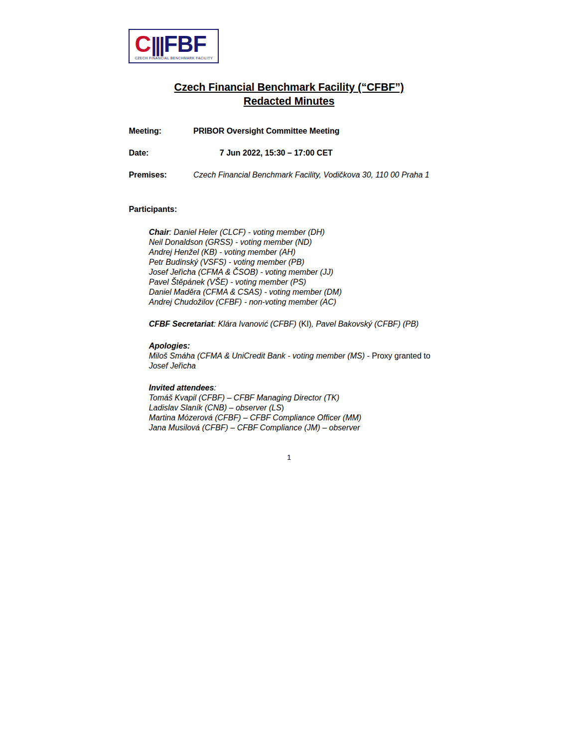C|||FBF
CZECH FINANCIAL BENCHMARK FACILITY
Czech Financial Benchmark Facility (“CFBF”)Redacted Minutes
| Meeting: | PRIBOR Oversight Committee Meeting |
| Date: | 7 Jun 2022, 15:30 – 17:00 CET |
| Premises: | Czech Financial Benchmark Facility, Vodičkova 30, 110 00 Praha 1 |
Participants:
Chair: Daniel Heler (CLCF) - voting member (DH)
Neil Donaldson (GRSS) - voting member (ND)
Andrej Henžel (KB) - voting member (AH)
Petr Budinský (VSFS) - voting member (PB)
Josef Jeřicha (CFMA & ČSOB) - voting member (JJ)
Pavel Štěpánek (VŠE) - voting member (PS)
Daniel Maděra (CFMA & CSAS) - voting member (DM)
Andrej Chudožilov (CFBF) - non-voting member (AC)
CFBF Secretariat: Klára Ivanović (CFBF) (KI), Pavel Bakovský (CFBF) (PB)
Apologies:
Miloš Smáha (CFMA & UniCredit Bank - voting member (MS) - Proxy granted to Josef Jeřicha
Invited attendees:
Tomáš Kvapil (CFBF) – CFBF Managing Director (TK)
Ladislav Slaník (CNB) – observer (LS)
Martina Mózerová (CFBF) – CFBF Compliance Officer (MM)
Jana Musilová (CFBF) – CFBF Compliance (JM) – observer
1